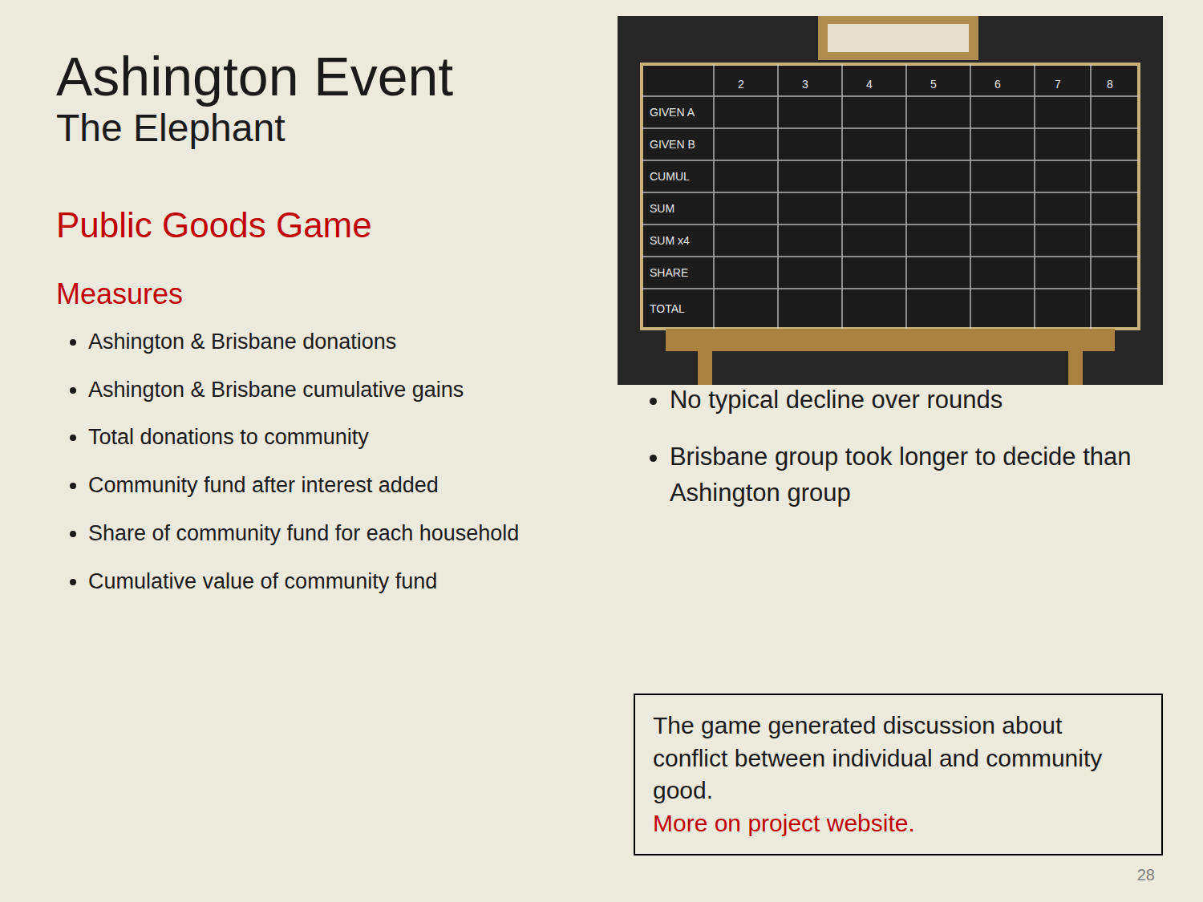Ashington Event
The Elephant
Public Goods Game
Measures
Ashington & Brisbane donations
Ashington & Brisbane cumulative gains
Total donations to community
Community fund after interest added
Share of community fund for each household
Cumulative value of community fund
Results
80-100% (notional) donation each round
No typical decline over rounds
Brisbane group took longer to decide than Ashington group
The game generated discussion about conflict between individual and community good.
More on project website.
28